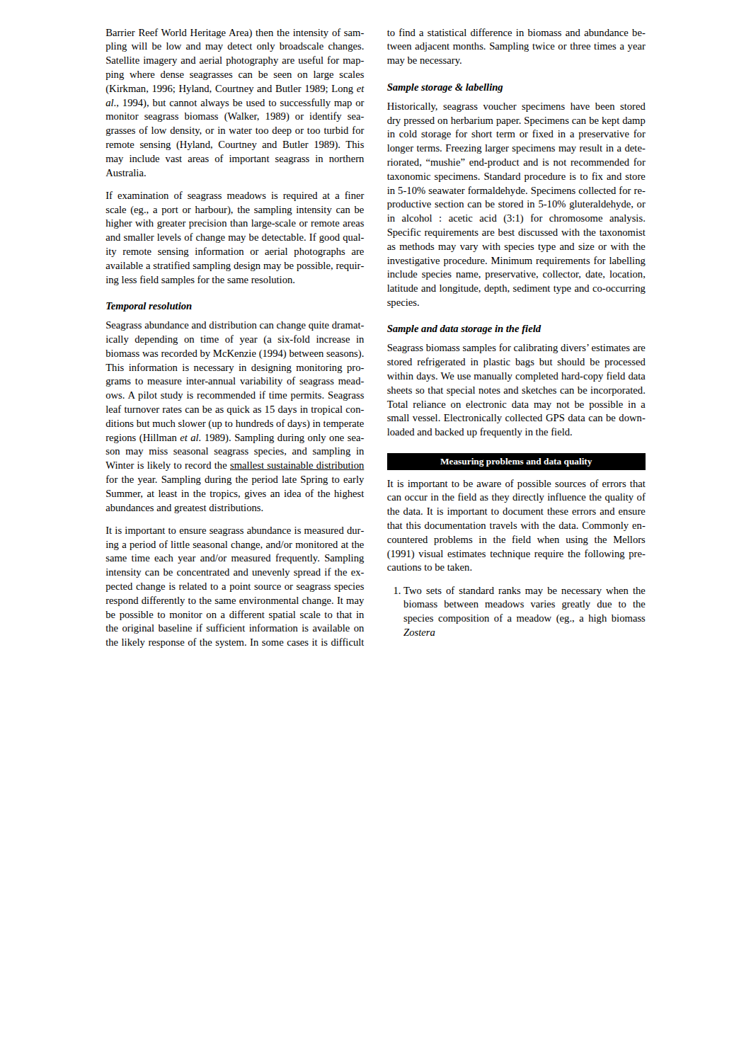Barrier Reef World Heritage Area) then the intensity of sampling will be low and may detect only broadscale changes. Satellite imagery and aerial photography are useful for mapping where dense seagrasses can be seen on large scales (Kirkman, 1996; Hyland, Courtney and Butler 1989; Long et al., 1994), but cannot always be used to successfully map or monitor seagrass biomass (Walker, 1989) or identify seagrasses of low density, or in water too deep or too turbid for remote sensing (Hyland, Courtney and Butler 1989). This may include vast areas of important seagrass in northern Australia.
If examination of seagrass meadows is required at a finer scale (eg., a port or harbour), the sampling intensity can be higher with greater precision than large-scale or remote areas and smaller levels of change may be detectable. If good quality remote sensing information or aerial photographs are available a stratified sampling design may be possible, requiring less field samples for the same resolution.
Temporal resolution
Seagrass abundance and distribution can change quite dramatically depending on time of year (a six-fold increase in biomass was recorded by McKenzie (1994) between seasons). This information is necessary in designing monitoring programs to measure inter-annual variability of seagrass meadows. A pilot study is recommended if time permits. Seagrass leaf turnover rates can be as quick as 15 days in tropical conditions but much slower (up to hundreds of days) in temperate regions (Hillman et al. 1989). Sampling during only one season may miss seasonal seagrass species, and sampling in Winter is likely to record the smallest sustainable distribution for the year. Sampling during the period late Spring to early Summer, at least in the tropics, gives an idea of the highest abundances and greatest distributions.
It is important to ensure seagrass abundance is measured during a period of little seasonal change, and/or monitored at the same time each year and/or measured frequently. Sampling intensity can be concentrated and unevenly spread if the expected change is related to a point source or seagrass species respond differently to the same environmental change. It may be possible to monitor on a different spatial scale to that in the original baseline if sufficient information is available on the likely response of the system. In some cases it is difficult to find a statistical difference in biomass and abundance between adjacent months. Sampling twice or three times a year may be necessary.
Sample storage & labelling
Historically, seagrass voucher specimens have been stored dry pressed on herbarium paper. Specimens can be kept damp in cold storage for short term or fixed in a preservative for longer terms. Freezing larger specimens may result in a deteriorated, “mushie” end-product and is not recommended for taxonomic specimens. Standard procedure is to fix and store in 5-10% seawater formaldehyde. Specimens collected for reproductive section can be stored in 5-10% gluteraldehyde, or in alcohol : acetic acid (3:1) for chromosome analysis. Specific requirements are best discussed with the taxonomist as methods may vary with species type and size or with the investigative procedure. Minimum requirements for labelling include species name, preservative, collector, date, location, latitude and longitude, depth, sediment type and co-occurring species.
Sample and data storage in the field
Seagrass biomass samples for calibrating divers’ estimates are stored refrigerated in plastic bags but should be processed within days. We use manually completed hard-copy field data sheets so that special notes and sketches can be incorporated. Total reliance on electronic data may not be possible in a small vessel. Electronically collected GPS data can be downloaded and backed up frequently in the field.
Measuring problems and data quality
It is important to be aware of possible sources of errors that can occur in the field as they directly influence the quality of the data. It is important to document these errors and ensure that this documentation travels with the data. Commonly encountered problems in the field when using the Mellors (1991) visual estimates technique require the following precautions to be taken.
Two sets of standard ranks may be necessary when the biomass between meadows varies greatly due to the species composition of a meadow (eg., a high biomass Zostera